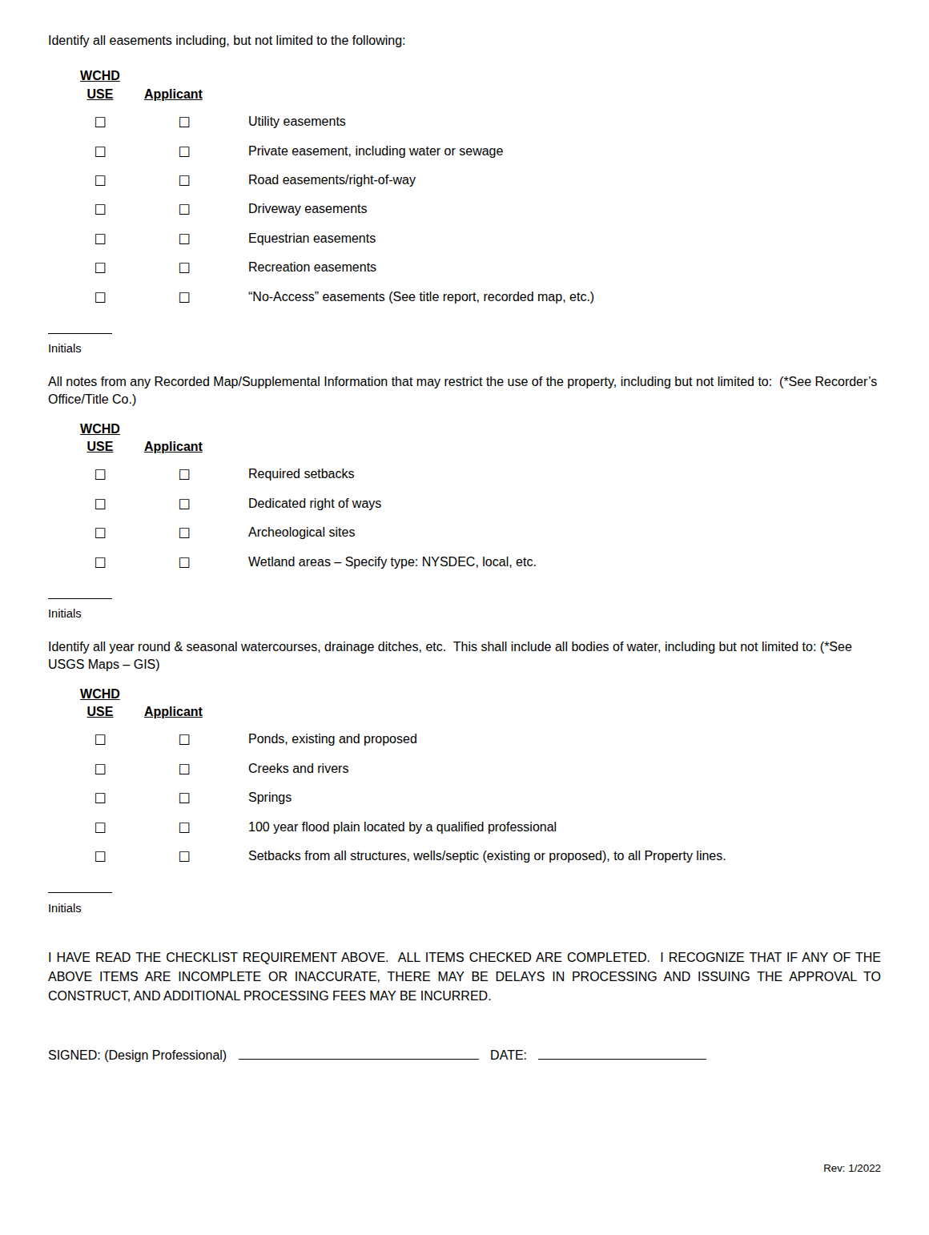Identify all easements including, but not limited to the following:
| WCHD USE | Applicant | |
| --- | --- | --- |
| ☐ | ☐ | Utility easements |
| ☐ | ☐ | Private easement, including water or sewage |
| ☐ | ☐ | Road easements/right-of-way |
| ☐ | ☐ | Driveway easements |
| ☐ | ☐ | Equestrian easements |
| ☐ | ☐ | Recreation easements |
| ☐ | ☐ | “No-Access” easements (See title report, recorded map, etc.) |
Initials
All notes from any Recorded Map/Supplemental Information that may restrict the use of the property, including but not limited to: (*See Recorder’s Office/Title Co.)
| WCHD USE | Applicant | |
| --- | --- | --- |
| ☐ | ☐ | Required setbacks |
| ☐ | ☐ | Dedicated right of ways |
| ☐ | ☐ | Archeological sites |
| ☐ | ☐ | Wetland areas – Specify type: NYSDEC, local, etc. |
Initials
Identify all year round & seasonal watercourses, drainage ditches, etc. This shall include all bodies of water, including but not limited to: (*See USGS Maps – GIS)
| WCHD USE | Applicant | |
| --- | --- | --- |
| ☐ | ☐ | Ponds, existing and proposed |
| ☐ | ☐ | Creeks and rivers |
| ☐ | ☐ | Springs |
| ☐ | ☐ | 100 year flood plain located by a qualified professional |
| ☐ | ☐ | Setbacks from all structures, wells/septic (existing or proposed), to all Property lines. |
Initials
I HAVE READ THE CHECKLIST REQUIREMENT ABOVE. ALL ITEMS CHECKED ARE COMPLETED. I RECOGNIZE THAT IF ANY OF THE ABOVE ITEMS ARE INCOMPLETE OR INACCURATE, THERE MAY BE DELAYS IN PROCESSING AND ISSUING THE APPROVAL TO CONSTRUCT, AND ADDITIONAL PROCESSING FEES MAY BE INCURRED.
SIGNED: (Design Professional) DATE:
Rev: 1/2022